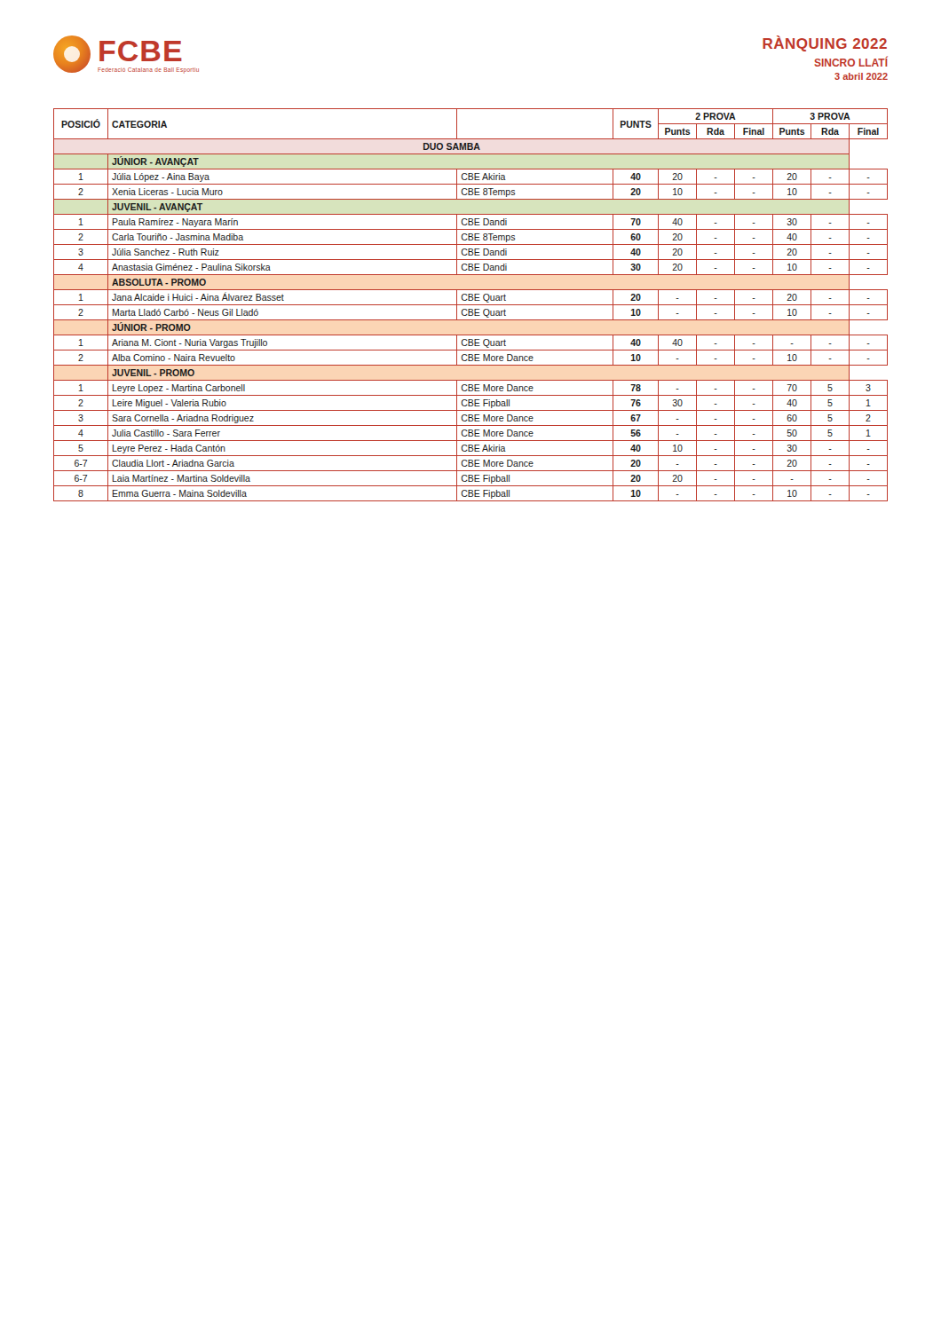FCBE
Federació Catalana de Ball Esportiu
RÀNQUING 2022
SINCRO LLATÍ
3 abril 2022
| POSICIÓ | CATEGORIA | | PUNTS | 2 PROVA | 3 PROVA |
| --- | --- | --- | --- | --- | --- |
| Punts | Rda | Final | Punts | Rda | Final |
| DUO SAMBA |
| | JÚNIOR - AVANÇAT |
| 1 | Júlia López - Aina Baya | CBE Akiria | 40 | 20 | - | - | 20 | - | - |
| 2 | Xenia Liceras - Lucia Muro | CBE 8Temps | 20 | 10 | - | - | 10 | - | - |
| | JUVENIL - AVANÇAT |
| 1 | Paula Ramírez - Nayara Marín | CBE Dandi | 70 | 40 | - | - | 30 | - | - |
| 2 | Carla Touriño - Jasmina Madiba | CBE 8Temps | 60 | 20 | - | - | 40 | - | - |
| 3 | Júlia Sanchez - Ruth Ruiz | CBE Dandi | 40 | 20 | - | - | 20 | - | - |
| 4 | Anastasia Giménez - Paulina Sikorska | CBE Dandi | 30 | 20 | - | - | 10 | - | - |
| | ABSOLUTA - PROMO |
| 1 | Jana Alcaide i Huici - Aina Álvarez Basset | CBE Quart | 20 | - | - | - | 20 | - | - |
| 2 | Marta Lladó Carbó - Neus Gil Lladó | CBE Quart | 10 | - | - | - | 10 | - | - |
| | JÚNIOR - PROMO |
| 1 | Ariana M. Ciont - Nuria Vargas Trujillo | CBE Quart | 40 | 40 | - | - | - | - | - |
| 2 | Alba Comino - Naira Revuelto | CBE More Dance | 10 | - | - | - | 10 | - | - |
| | JUVENIL - PROMO |
| 1 | Leyre Lopez - Martina Carbonell | CBE More Dance | 78 | - | - | - | 70 | 5 | 3 |
| 2 | Leire Miguel - Valeria Rubio | CBE Fipball | 76 | 30 | - | - | 40 | 5 | 1 |
| 3 | Sara Cornella - Ariadna Rodriguez | CBE More Dance | 67 | - | - | - | 60 | 5 | 2 |
| 4 | Julia Castillo - Sara Ferrer | CBE More Dance | 56 | - | - | - | 50 | 5 | 1 |
| 5 | Leyre Perez - Hada Cantón | CBE Akiria | 40 | 10 | - | - | 30 | - | - |
| 6-7 | Claudia Llort - Ariadna Garcia | CBE More Dance | 20 | - | - | - | 20 | - | - |
| 6-7 | Laia Martínez - Martina Soldevilla | CBE Fipball | 20 | 20 | - | - | - | - | - |
| 8 | Emma Guerra - Maina Soldevilla | CBE Fipball | 10 | - | - | - | 10 | - | - |